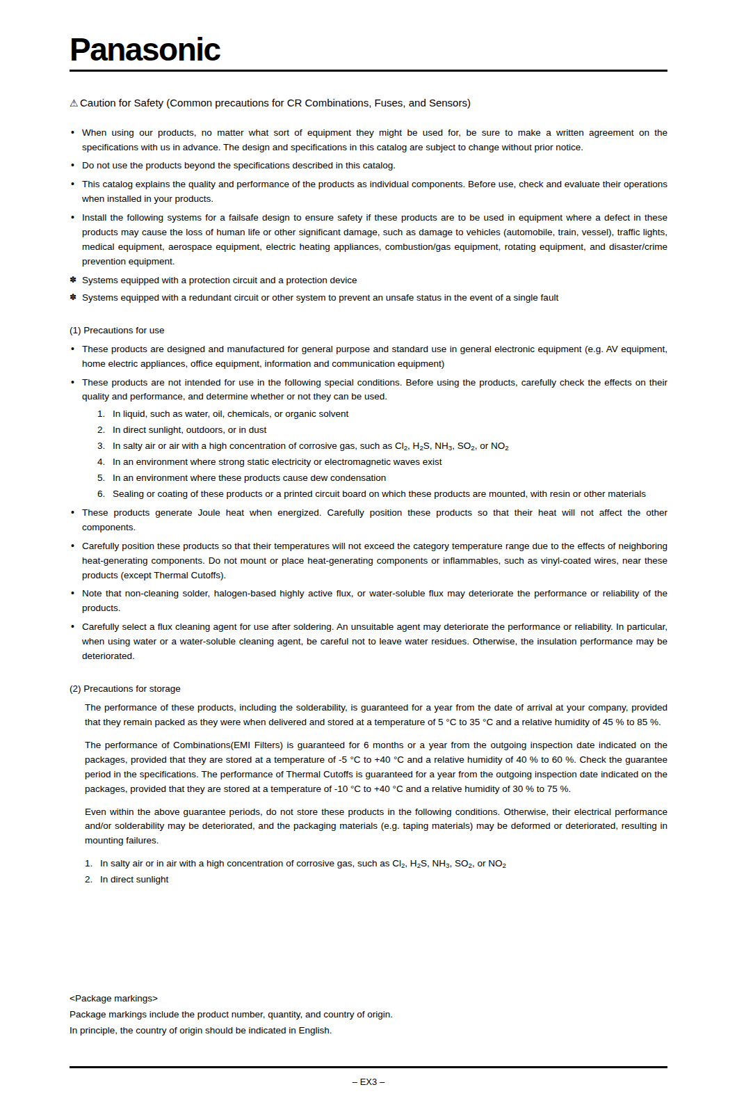Panasonic
⚠Caution for Safety (Common precautions for CR Combinations, Fuses, and Sensors)
When using our products, no matter what sort of equipment they might be used for, be sure to make a written agreement on the specifications with us in advance. The design and specifications in this catalog are subject to change without prior notice.
Do not use the products beyond the specifications described in this catalog.
This catalog explains the quality and performance of the products as individual components. Before use, check and evaluate their operations when installed in your products.
Install the following systems for a failsafe design to ensure safety if these products are to be used in equipment where a defect in these products may cause the loss of human life or other significant damage, such as damage to vehicles (automobile, train, vessel), traffic lights, medical equipment, aerospace equipment, electric heating appliances, combustion/gas equipment, rotating equipment, and disaster/crime prevention equipment.
Systems equipped with a protection circuit and a protection device
Systems equipped with a redundant circuit or other system to prevent an unsafe status in the event of a single fault
(1) Precautions for use
These products are designed and manufactured for general purpose and standard use in general electronic equipment (e.g. AV equipment, home electric appliances, office equipment, information and communication equipment)
These products are not intended for use in the following special conditions. Before using the products, carefully check the effects on their quality and performance, and determine whether or not they can be used.
In liquid, such as water, oil, chemicals, or organic solvent
In direct sunlight, outdoors, or in dust
In salty air or air with a high concentration of corrosive gas, such as Cl2, H2S, NH3, SO2, or NO2
In an environment where strong static electricity or electromagnetic waves exist
In an environment where these products cause dew condensation
Sealing or coating of these products or a printed circuit board on which these products are mounted, with resin or other materials
These products generate Joule heat when energized. Carefully position these products so that their heat will not affect the other components.
Carefully position these products so that their temperatures will not exceed the category temperature range due to the effects of neighboring heat-generating components. Do not mount or place heat-generating components or inflammables, such as vinyl-coated wires, near these products (except Thermal Cutoffs).
Note that non-cleaning solder, halogen-based highly active flux, or water-soluble flux may deteriorate the performance or reliability of the products.
Carefully select a flux cleaning agent for use after soldering. An unsuitable agent may deteriorate the performance or reliability. In particular, when using water or a water-soluble cleaning agent, be careful not to leave water residues. Otherwise, the insulation performance may be deteriorated.
(2) Precautions for storage
The performance of these products, including the solderability, is guaranteed for a year from the date of arrival at your company, provided that they remain packed as they were when delivered and stored at a temperature of 5 °C to 35 °C and a relative humidity of 45 % to 85 %.
The performance of Combinations(EMI Filters) is guaranteed for 6 months or a year from the outgoing inspection date indicated on the packages, provided that they are stored at a temperature of -5 °C to +40 °C and a relative humidity of 40 % to 60 %. Check the guarantee period in the specifications. The performance of Thermal Cutoffs is guaranteed for a year from the outgoing inspection date indicated on the packages, provided that they are stored at a temperature of -10 °C to +40 °C and a relative humidity of 30 % to 75 %.
Even within the above guarantee periods, do not store these products in the following conditions. Otherwise, their electrical performance and/or solderability may be deteriorated, and the packaging materials (e.g. taping materials) may be deformed or deteriorated, resulting in mounting failures.
In salty air or in air with a high concentration of corrosive gas, such as Cl2, H2S, NH3, SO2, or NO2
In direct sunlight
<Package markings>
Package markings include the product number, quantity, and country of origin.
In principle, the country of origin should be indicated in English.
– EX3 –